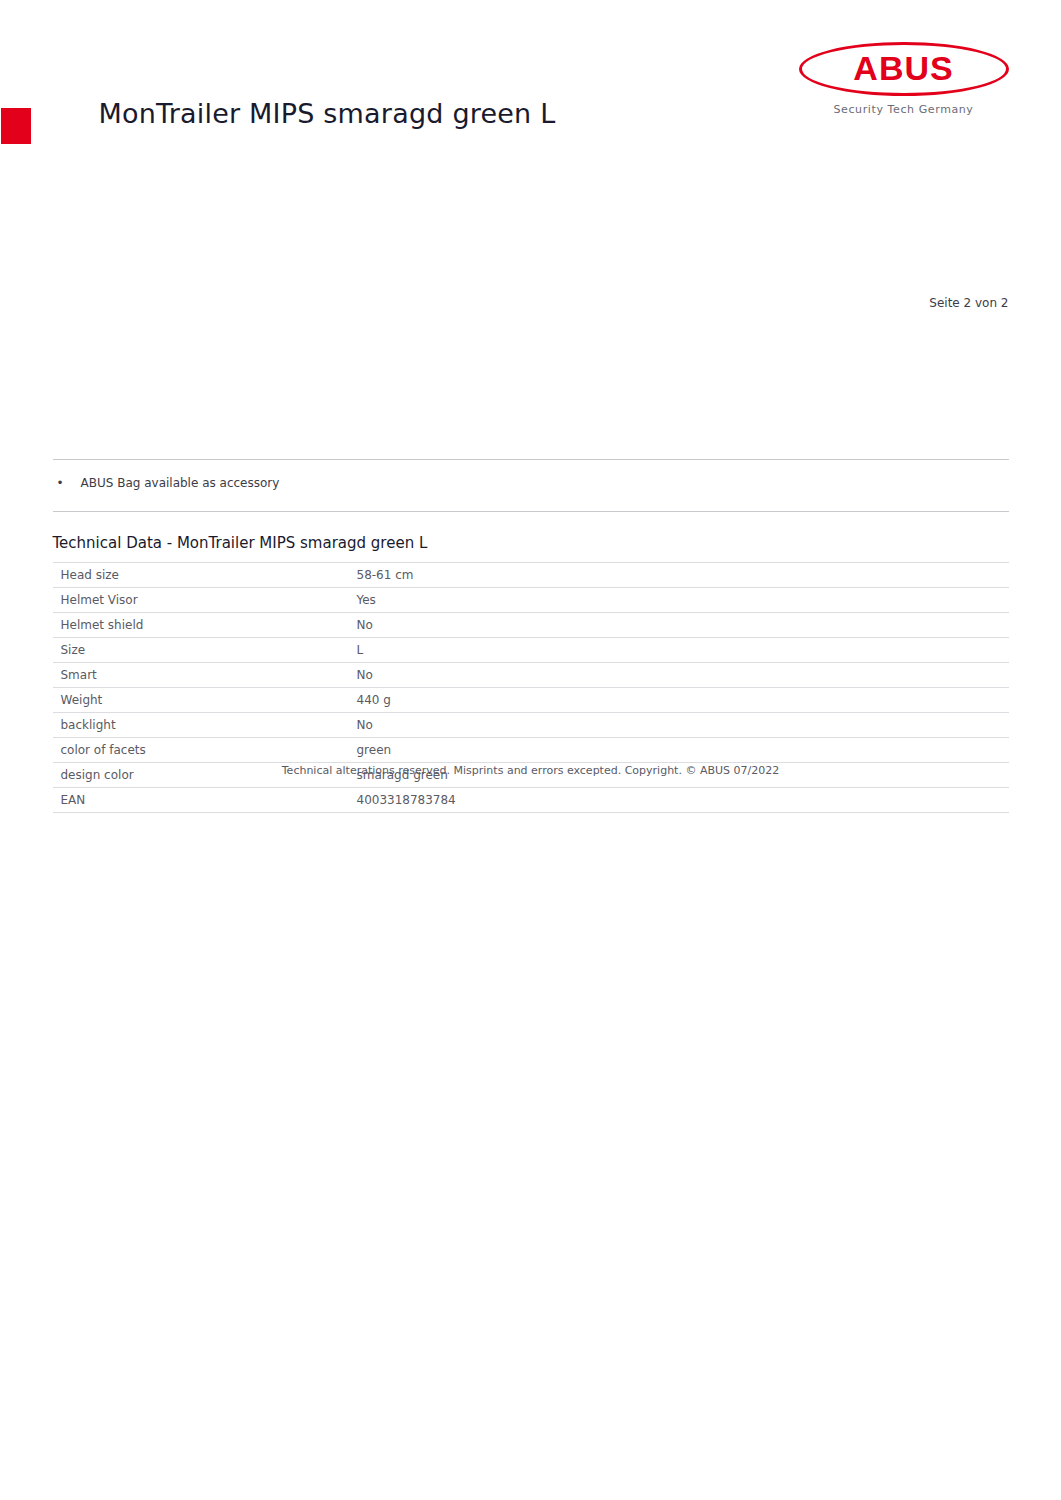MonTrailer MIPS smaragd green L
ABUS
Security Tech Germany
Seite 2 von 2
ABUS Bag available as accessory
Technical Data - MonTrailer MIPS smaragd green L
| Head size | 58-61 cm |
| Helmet Visor | Yes |
| Helmet shield | No |
| Size | L |
| Smart | No |
| Weight | 440 g |
| backlight | No |
| color of facets | green |
| design color | smaragd green |
| EAN | 4003318783784 |
Technical alterations reserved. Misprints and errors excepted. Copyright. © ABUS 07/2022